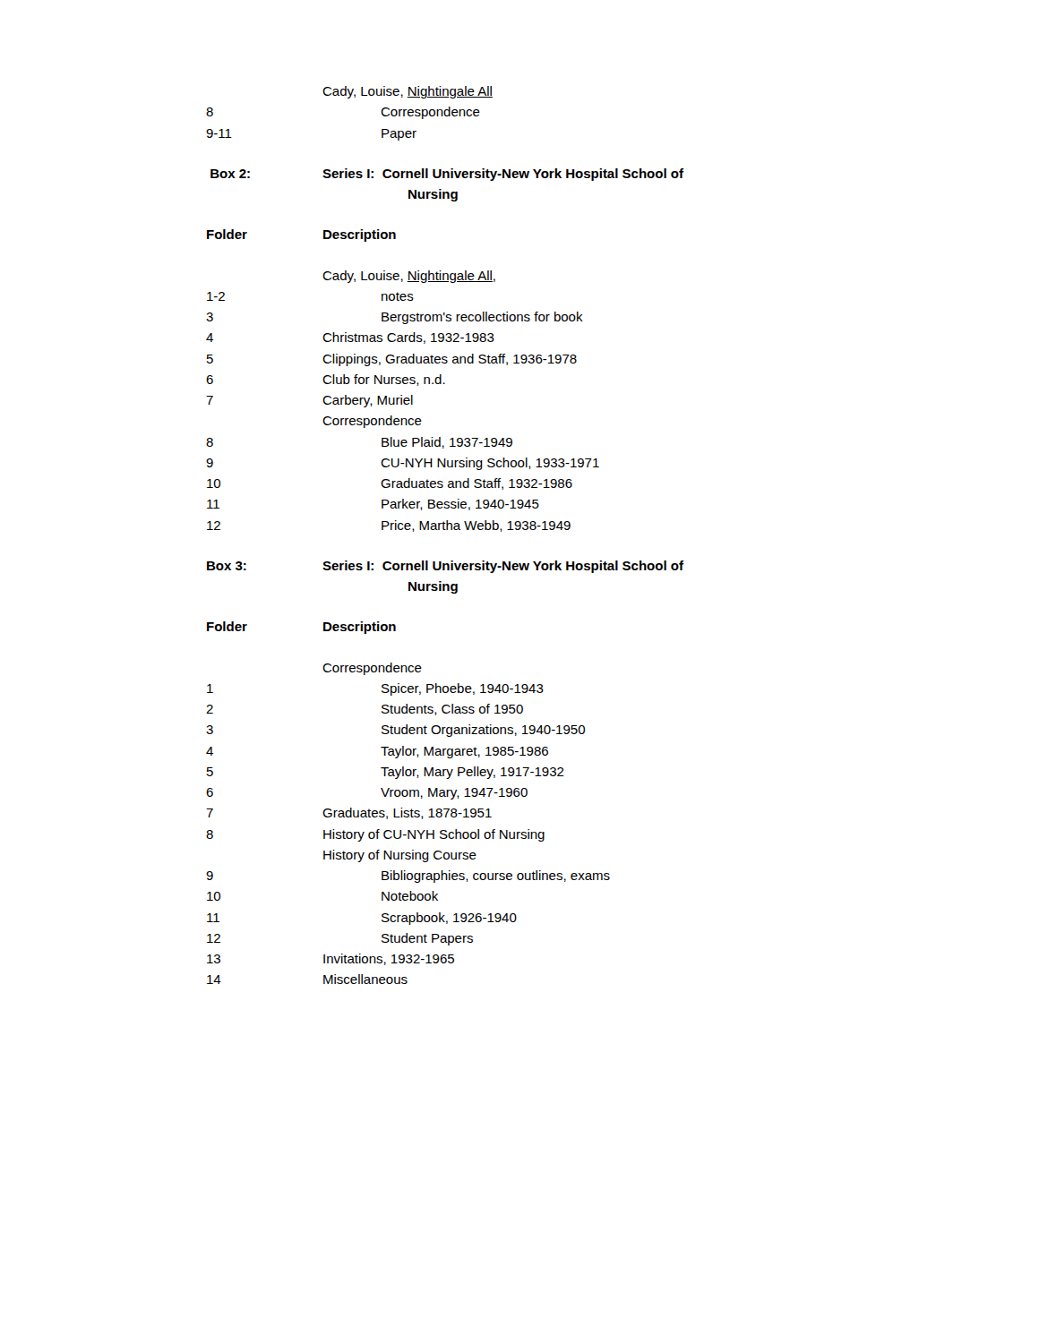| | Cady, Louise, Nightingale All |
| 8 | Correspondence |
| 9-11 | Paper |
| Box 2: | Series I: Cornell University-New York Hospital School of |
| | Nursing |
| Folder | Description |
| | Cady, Louise, Nightingale All , |
| 1-2 | notes |
| 3 | Bergstrom's recollections for book |
| 4 | Christmas Cards, 1932-1983 |
| 5 | Clippings, Graduates and Staff, 1936-1978 |
| 6 | Club for Nurses, n.d. |
| 7 | Carbery, Muriel |
| | Correspondence |
| 8 | Blue Plaid, 1937-1949 |
| 9 | CU-NYH Nursing School, 1933-1971 |
| 10 | Graduates and Staff, 1932-1986 |
| 11 | Parker, Bessie, 1940-1945 |
| 12 | Price, Martha Webb, 1938-1949 |
| Box 3: | Series I: Cornell University-New York Hospital School of |
| | Nursing |
| Folder | Description |
| | Correspondence |
| 1 | Spicer, Phoebe, 1940-1943 |
| 2 | Students, Class of 1950 |
| 3 | Student Organizations, 1940-1950 |
| 4 | Taylor, Margaret, 1985-1986 |
| 5 | Taylor, Mary Pelley, 1917-1932 |
| 6 | Vroom, Mary, 1947-1960 |
| 7 | Graduates, Lists, 1878-1951 |
| 8 | History of CU-NYH School of Nursing |
| | History of Nursing Course |
| 9 | Bibliographies, course outlines, exams |
| 10 | Notebook |
| 11 | Scrapbook, 1926-1940 |
| 12 | Student Papers |
| 13 | Invitations, 1932-1965 |
| 14 | Miscellaneous |